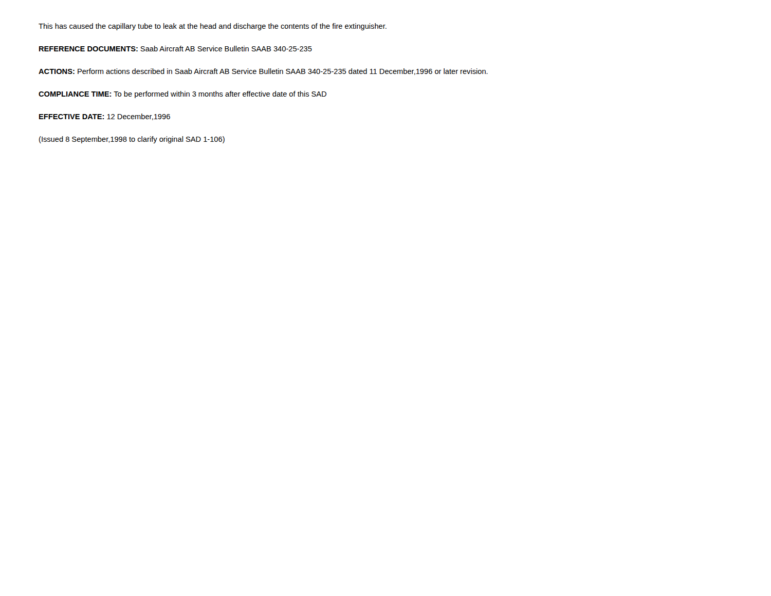This has caused the capillary tube to leak at the head and discharge the contents of the fire extinguisher.
REFERENCE DOCUMENTS: Saab Aircraft AB Service Bulletin SAAB 340-25-235
ACTIONS: Perform actions described in Saab Aircraft AB Service Bulletin SAAB 340-25-235 dated 11 December,1996 or later revision.
COMPLIANCE TIME: To be performed within 3 months after effective date of this SAD
EFFECTIVE DATE: 12 December,1996
(Issued 8 September,1998 to clarify original SAD 1-106)